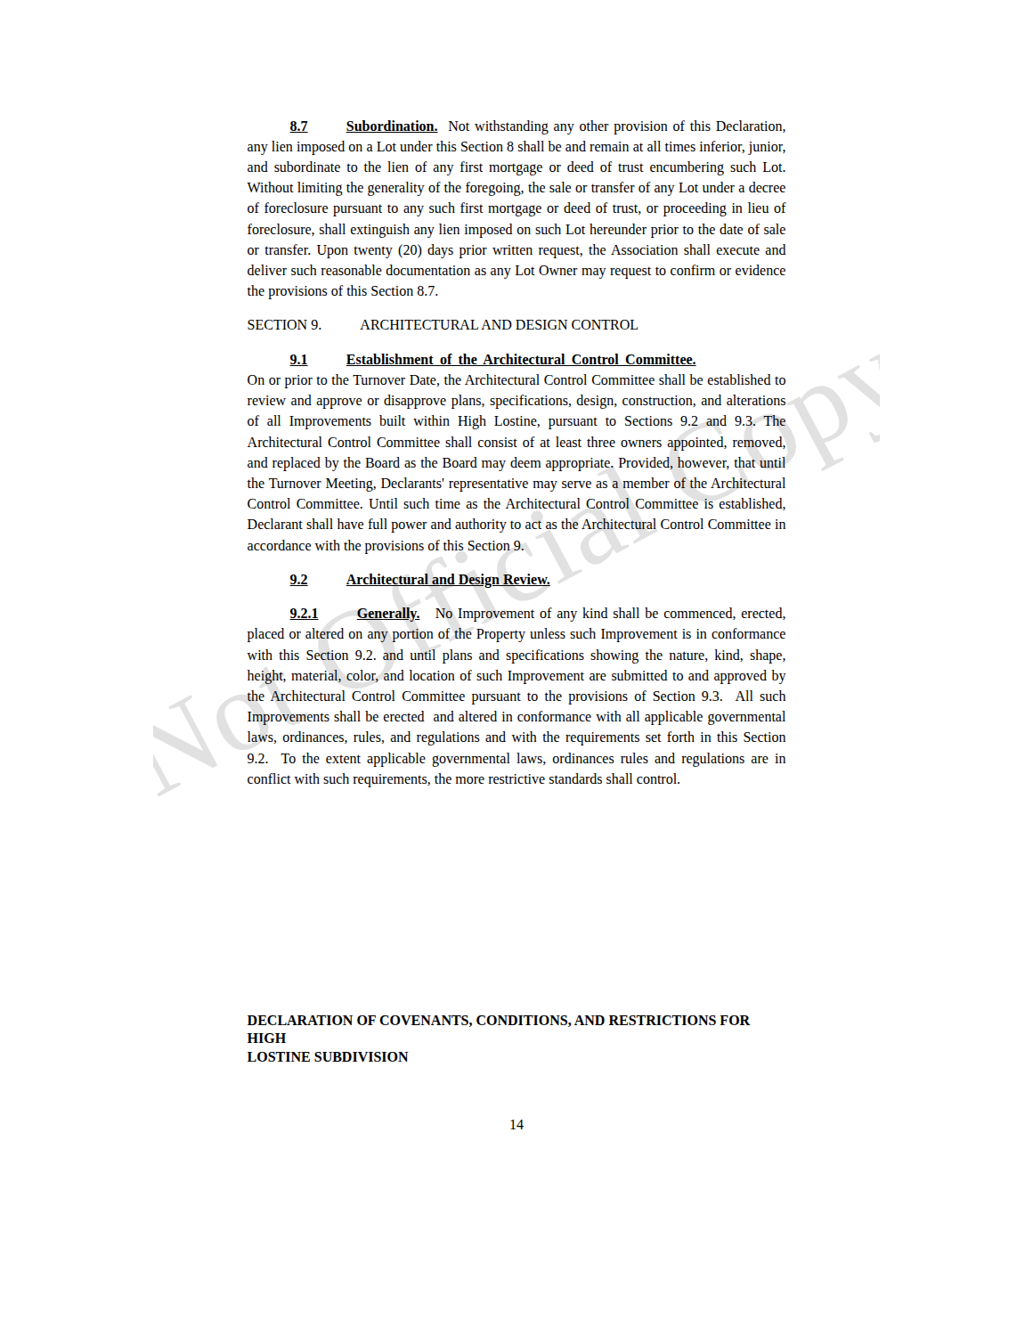Not Official Copy
8.7 Subordination. Not withstanding any other provision of this Declaration, any lien imposed on a Lot under this Section 8 shall be and remain at all times inferior, junior, and subordinate to the lien of any first mortgage or deed of trust encumbering such Lot. Without limiting the generality of the foregoing, the sale or transfer of any Lot under a decree of foreclosure pursuant to any such first mortgage or deed of trust, or proceeding in lieu of foreclosure, shall extinguish any lien imposed on such Lot hereunder prior to the date of sale or transfer. Upon twenty (20) days prior written request, the Association shall execute and deliver such reasonable documentation as any Lot Owner may request to confirm or evidence the provisions of this Section 8.7.
SECTION 9. ARCHITECTURAL AND DESIGN CONTROL
9.1 Establishment of the Architectural Control Committee. On or prior to the Turnover Date, the Architectural Control Committee shall be established to review and approve or disapprove plans, specifications, design, construction, and alterations of all Improvements built within High Lostine, pursuant to Sections 9.2 and 9.3. The Architectural Control Committee shall consist of at least three owners appointed, removed, and replaced by the Board as the Board may deem appropriate. Provided, however, that until the Turnover Meeting, Declarants' representative may serve as a member of the Architectural Control Committee. Until such time as the Architectural Control Committee is established, Declarant shall have full power and authority to act as the Architectural Control Committee in accordance with the provisions of this Section 9.
9.2 Architectural and Design Review.
9.2.1 Generally. No Improvement of any kind shall be commenced, erected, placed or altered on any portion of the Property unless such Improvement is in conformance with this Section 9.2. and until plans and specifications showing the nature, kind, shape, height, material, color, and location of such Improvement are submitted to and approved by the Architectural Control Committee pursuant to the provisions of Section 9.3. All such Improvements shall be erected and altered in conformance with all applicable governmental laws, ordinances, rules, and regulations and with the requirements set forth in this Section 9.2. To the extent applicable governmental laws, ordinances rules and regulations are in conflict with such requirements, the more restrictive standards shall control.
DECLARATION OF COVENANTS, CONDITIONS, AND RESTRICTIONS FOR HIGH
LOSTINE SUBDIVISION
14